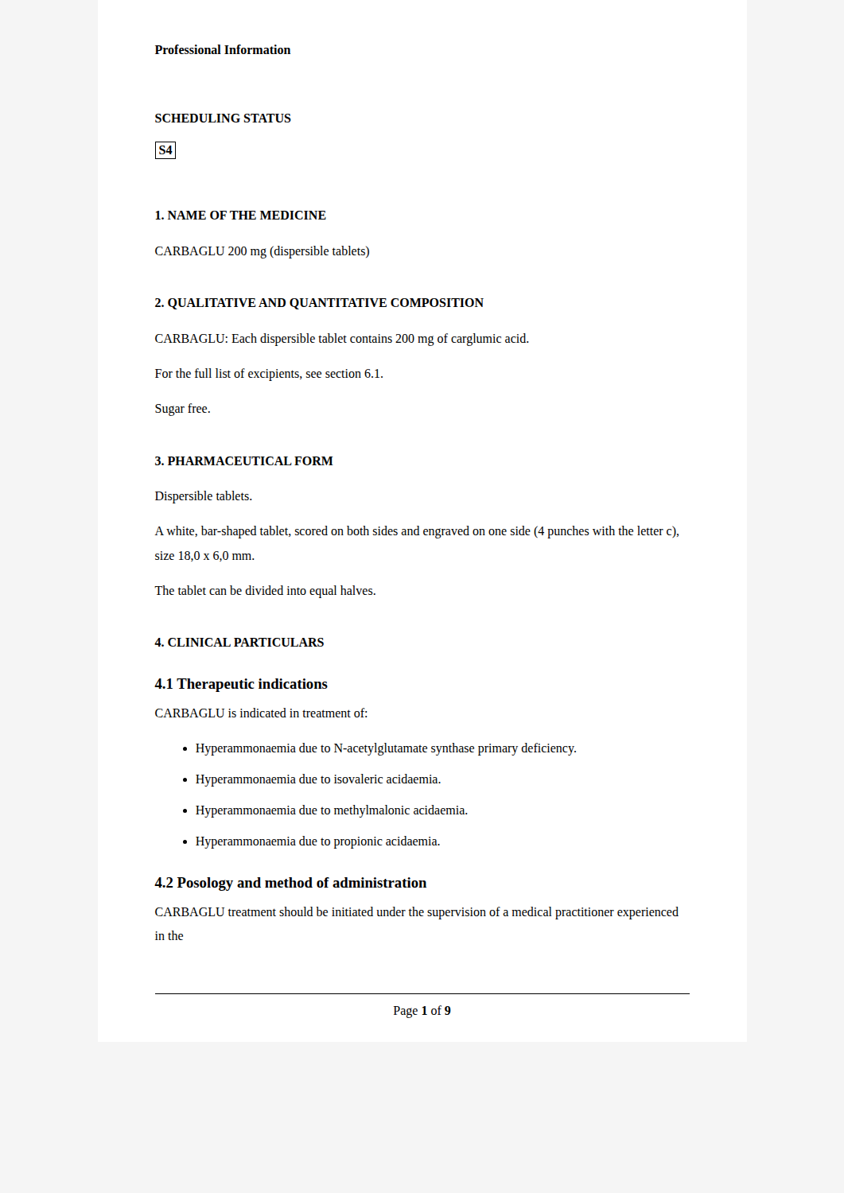Professional Information
SCHEDULING STATUS
S4
1. NAME OF THE MEDICINE
CARBAGLU 200 mg (dispersible tablets)
2. QUALITATIVE AND QUANTITATIVE COMPOSITION
CARBAGLU: Each dispersible tablet contains 200 mg of carglumic acid.
For the full list of excipients, see section 6.1.
Sugar free.
3. PHARMACEUTICAL FORM
Dispersible tablets.
A white, bar-shaped tablet, scored on both sides and engraved on one side (4 punches with the letter c), size 18,0 x 6,0 mm.
The tablet can be divided into equal halves.
4. CLINICAL PARTICULARS
4.1 Therapeutic indications
CARBAGLU is indicated in treatment of:
Hyperammonaemia due to N-acetylglutamate synthase primary deficiency.
Hyperammonaemia due to isovaleric acidaemia.
Hyperammonaemia due to methylmalonic acidaemia.
Hyperammonaemia due to propionic acidaemia.
4.2 Posology and method of administration
CARBAGLU treatment should be initiated under the supervision of a medical practitioner experienced in the
Page 1 of 9